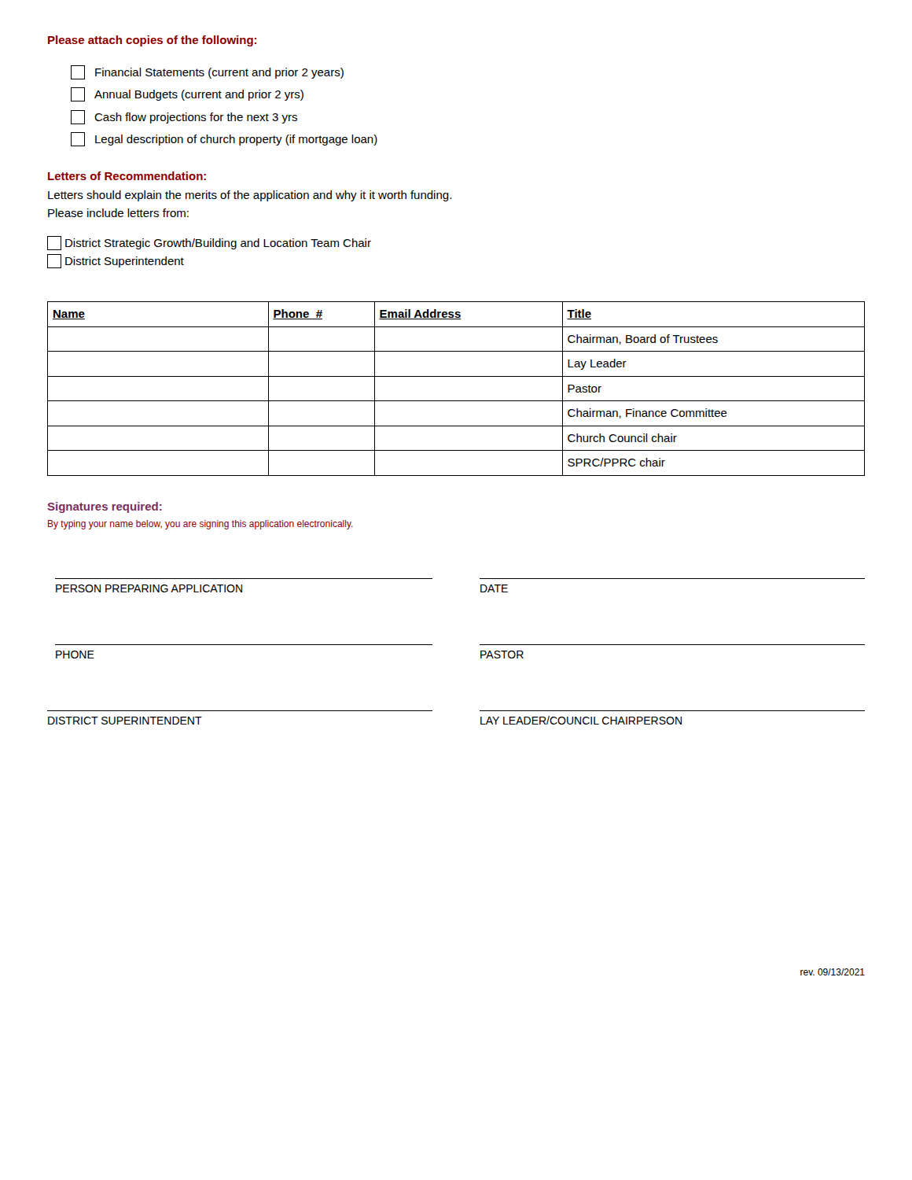Please attach copies of the following:
Financial Statements (current and prior 2 years)
Annual Budgets (current and prior 2 yrs)
Cash flow projections for the next 3 yrs
Legal description of church property (if mortgage loan)
Letters of Recommendation:
Letters should explain the merits of the application and why it it worth funding.
Please include letters from:
District Strategic Growth/Building and Location Team Chair
District Superintendent
| Name | Phone # | Email Address | Title |
| --- | --- | --- | --- |
| | | | Chairman, Board of Trustees |
| | | | Lay Leader |
| | | | Pastor |
| | | | Chairman, Finance Committee |
| | | | Church Council chair |
| | | | SPRC/PPRC chair |
Signatures required:
By typing your name below, you are signing this application electronically.
PERSON PREPARING APPLICATION
DATE
PHONE
PASTOR
DISTRICT SUPERINTENDENT
LAY LEADER/COUNCIL CHAIRPERSON
rev. 09/13/2021